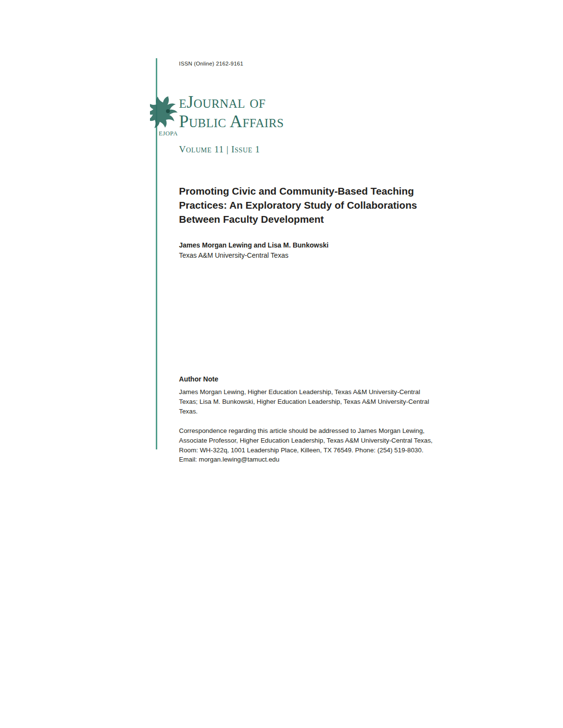ISSN (Online) 2162-9161
EJOPA
eJournal of
Public Affairs
Volume 11 | Issue 1
Promoting Civic and Community-Based Teaching Practices: An Exploratory Study of Collaborations Between Faculty Development
James Morgan Lewing and Lisa M. Bunkowski
Texas A&M University-Central Texas
Author Note
James Morgan Lewing, Higher Education Leadership, Texas A&M University-Central Texas; Lisa M. Bunkowski, Higher Education Leadership, Texas A&M University-Central Texas.
Correspondence regarding this article should be addressed to James Morgan Lewing, Associate Professor, Higher Education Leadership, Texas A&M University-Central Texas, Room: WH-322q, 1001 Leadership Place, Killeen, TX 76549. Phone: (254) 519-8030. Email: morgan.lewing@tamuct.edu